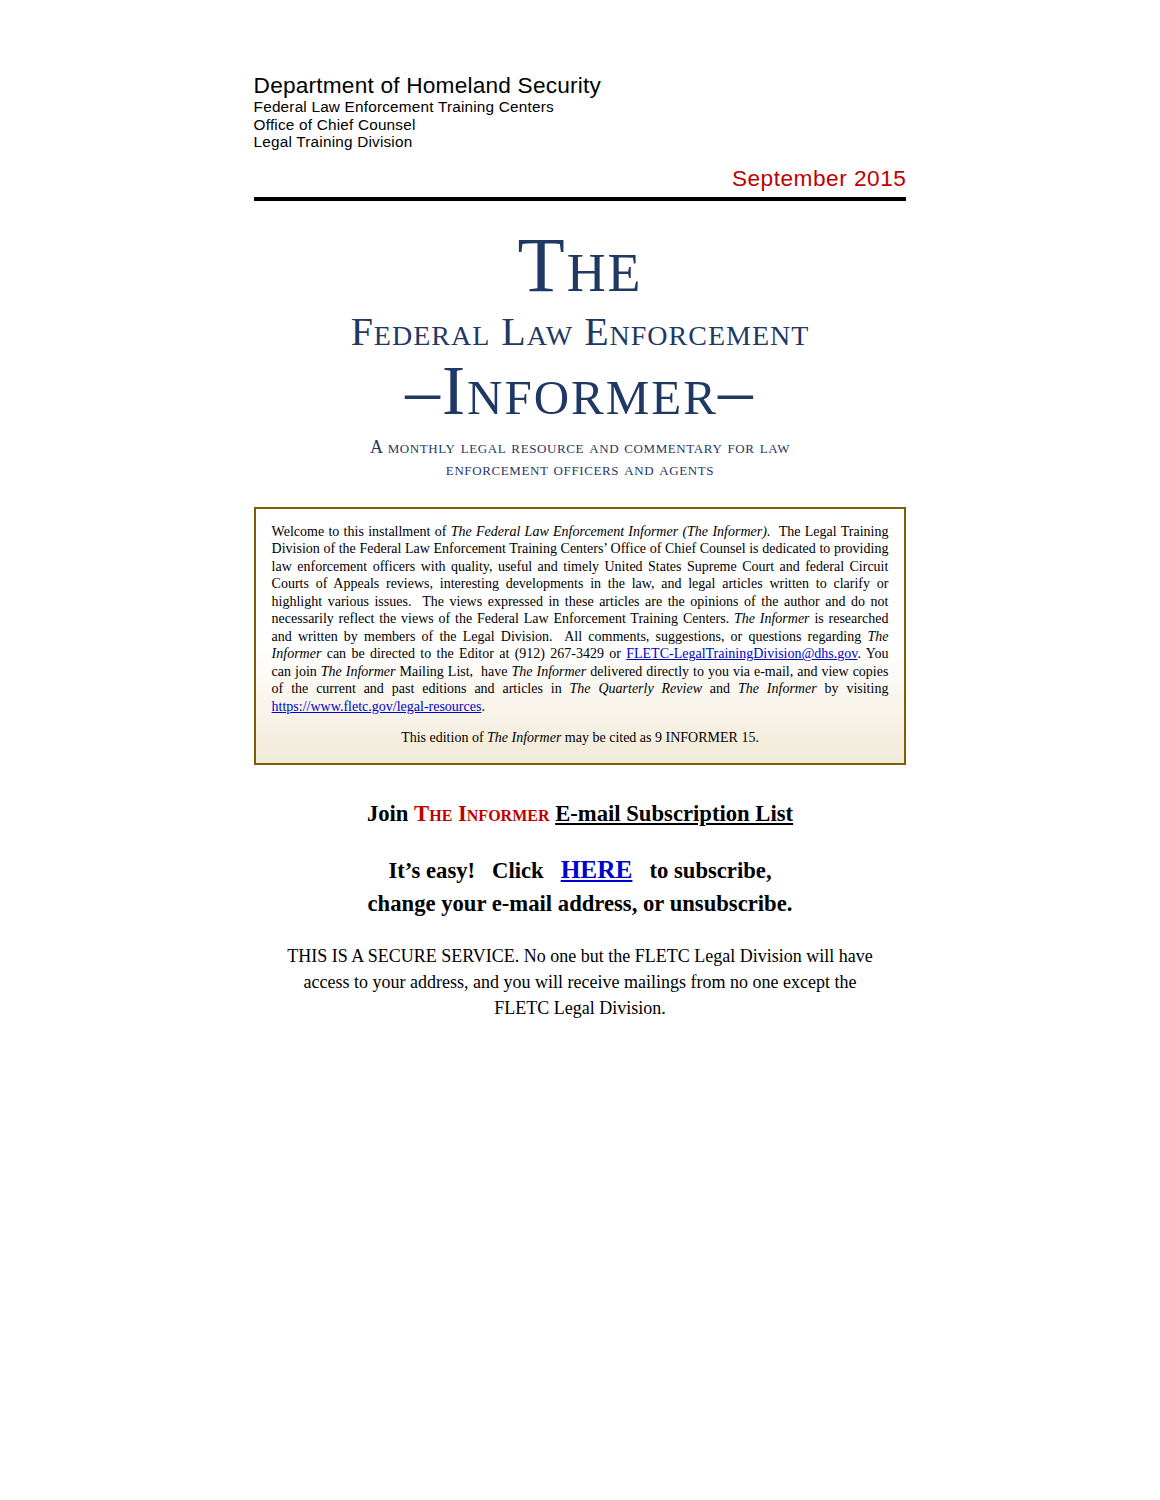Department of Homeland Security
Federal Law Enforcement Training Centers
Office of Chief Counsel
Legal Training Division
September 2015
The
Federal Law Enforcement
–Informer–
A monthly legal resource and commentary for law
enforcement officers and agents
Welcome to this installment of The Federal Law Enforcement Informer (The Informer). The Legal Training Division of the Federal Law Enforcement Training Centers’ Office of Chief Counsel is dedicated to providing law enforcement officers with quality, useful and timely United States Supreme Court and federal Circuit Courts of Appeals reviews, interesting developments in the law, and legal articles written to clarify or highlight various issues. The views expressed in these articles are the opinions of the author and do not necessarily reflect the views of the Federal Law Enforcement Training Centers. The Informer is researched and written by members of the Legal Division. All comments, suggestions, or questions regarding The Informer can be directed to the Editor at (912) 267-3429 or FLETC-LegalTrainingDivision@dhs.gov. You can join The Informer Mailing List, have The Informer delivered directly to you via e-mail, and view copies of the current and past editions and articles in The Quarterly Review and The Informer by visiting https://www.fletc.gov/legal-resources.
This edition of The Informer may be cited as 9 INFORMER 15.
Join The Informer E-mail Subscription List
It’s easy! Click HERE to subscribe,
change your e-mail address, or unsubscribe.
THIS IS A SECURE SERVICE. No one but the FLETC Legal Division will have
access to your address, and you will receive mailings from no one except the
FLETC Legal Division.